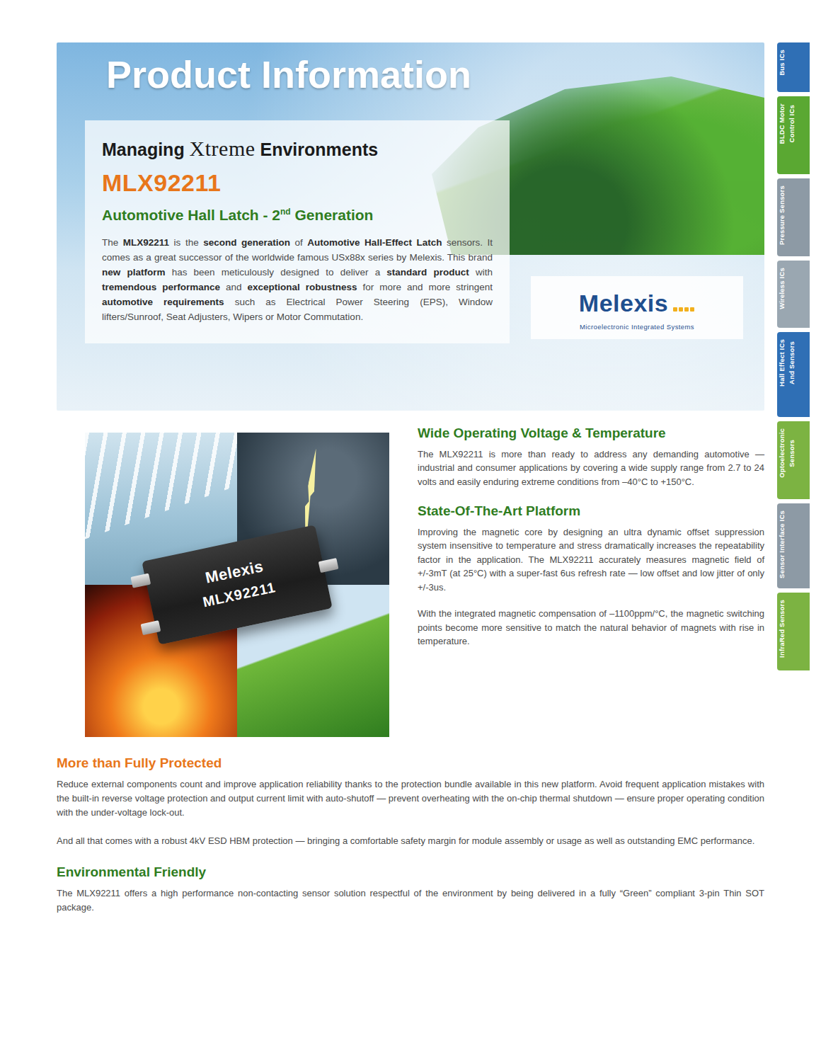Bus ICs
BLDC Motor
Control ICs
Pressure Sensors
Wireless ICs
Hall Effect ICs
And Sensors
Optoelectronic
Sensors
Sensor Interface ICs
InfraRed Sensors
Product Information
Managing Xtreme Environments
MLX92211
Automotive Hall Latch - 2nd Generation
The MLX92211 is the second generation of Automotive Hall-Effect Latch sensors. It comes as a great successor of the worldwide famous USx88x series by Melexis. This brand new platform has been meticulously designed to deliver a standard product with tremendous performance and exceptional robustness for more and more stringent automotive requirements such as Electrical Power Steering (EPS), Window lifters/Sunroof, Seat Adjusters, Wipers or Motor Commutation.
Melexis
Microelectronic Integrated Systems
Melexis
MLX92211
Wide Operating Voltage & Temperature
The MLX92211 is more than ready to address any demanding automotive — industrial and consumer applications by covering a wide supply range from 2.7 to 24 volts and easily enduring extreme conditions from –40°C to +150°C.
State-Of-The-Art Platform
Improving the magnetic core by designing an ultra dynamic offset suppression system insensitive to temperature and stress dramatically increases the repeatability factor in the application. The MLX92211 accurately measures magnetic field of +/-3mT (at 25°C) with a super-fast 6us refresh rate — low offset and low jitter of only +/-3us.
With the integrated magnetic compensation of –1100ppm/°C, the magnetic switching points become more sensitive to match the natural behavior of magnets with rise in temperature.
More than Fully Protected
Reduce external components count and improve application reliability thanks to the protection bundle available in this new platform. Avoid frequent application mistakes with the built-in reverse voltage protection and output current limit with auto-shutoff — prevent overheating with the on-chip thermal shutdown — ensure proper operating condition with the under-voltage lock-out.
And all that comes with a robust 4kV ESD HBM protection — bringing a comfortable safety margin for module assembly or usage as well as outstanding EMC performance.
Environmental Friendly
The MLX92211 offers a high performance non-contacting sensor solution respectful of the environment by being delivered in a fully “Green” compliant 3-pin Thin SOT package.